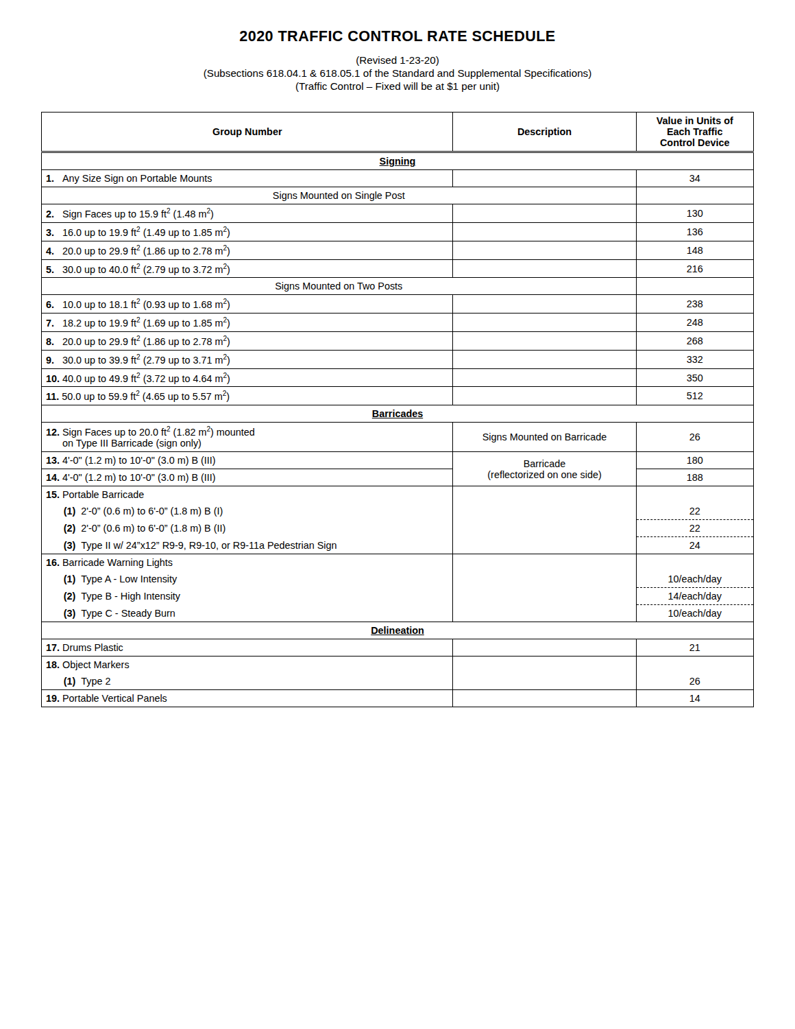2020 TRAFFIC CONTROL RATE SCHEDULE
(Revised 1-23-20)
(Subsections 618.04.1 & 618.05.1 of the Standard and Supplemental Specifications)
(Traffic Control – Fixed will be at $1 per unit)
| Group Number | Description | Value in Units of Each Traffic Control Device |
| --- | --- | --- |
| Signing |
| 1. Any Size Sign on Portable Mounts | | 34 |
| Signs Mounted on Single Post | |
| 2. Sign Faces up to 15.9 ft 2 (1.48 m 2 ) | | 130 |
| 3. 16.0 up to 19.9 ft 2 (1.49 up to 1.85 m 2 ) | | 136 |
| 4. 20.0 up to 29.9 ft 2 (1.86 up to 2.78 m 2 ) | | 148 |
| 5. 30.0 up to 40.0 ft 2 (2.79 up to 3.72 m 2 ) | | 216 |
| Signs Mounted on Two Posts | |
| 6. 10.0 up to 18.1 ft 2 (0.93 up to 1.68 m 2 ) | | 238 |
| 7. 18.2 up to 19.9 ft 2 (1.69 up to 1.85 m 2 ) | | 248 |
| 8. 20.0 up to 29.9 ft 2 (1.86 up to 2.78 m 2 ) | | 268 |
| 9. 30.0 up to 39.9 ft 2 (2.79 up to 3.71 m 2 ) | | 332 |
| 10. 40.0 up to 49.9 ft 2 (3.72 up to 4.64 m 2 ) | | 350 |
| 11. 50.0 up to 59.9 ft 2 (4.65 up to 5.57 m 2 ) | | 512 |
| Barricades |
| 12. Sign Faces up to 20.0 ft 2 (1.82 m 2 ) mounted on Type III Barricade (sign only) | Signs Mounted on Barricade | 26 |
| 13. 4'-0" (1.2 m) to 10'-0" (3.0 m) B (III) | Barricade (reflectorized on one side) | 180 |
| 14. 4'-0" (1.2 m) to 10'-0" (3.0 m) B (III) | 188 |
| 15. Portable Barricade | | |
| (1) 2'-0” (0.6 m) to 6'-0” (1.8 m) B (I) | | 22 |
| (2) 2'-0” (0.6 m) to 6'-0” (1.8 m) B (II) | | 22 |
| (3) Type II w/ 24”x12” R9-9, R9-10, or R9-11a Pedestrian Sign | | 24 |
| 16. Barricade Warning Lights | | |
| (1) Type A - Low Intensity | | 10/each/day |
| (2) Type B - High Intensity | | 14/each/day |
| (3) Type C - Steady Burn | | 10/each/day |
| Delineation |
| 17. Drums Plastic | | 21 |
| 18. Object Markers | | |
| (1) Type 2 | | 26 |
| 19. Portable Vertical Panels | | 14 |